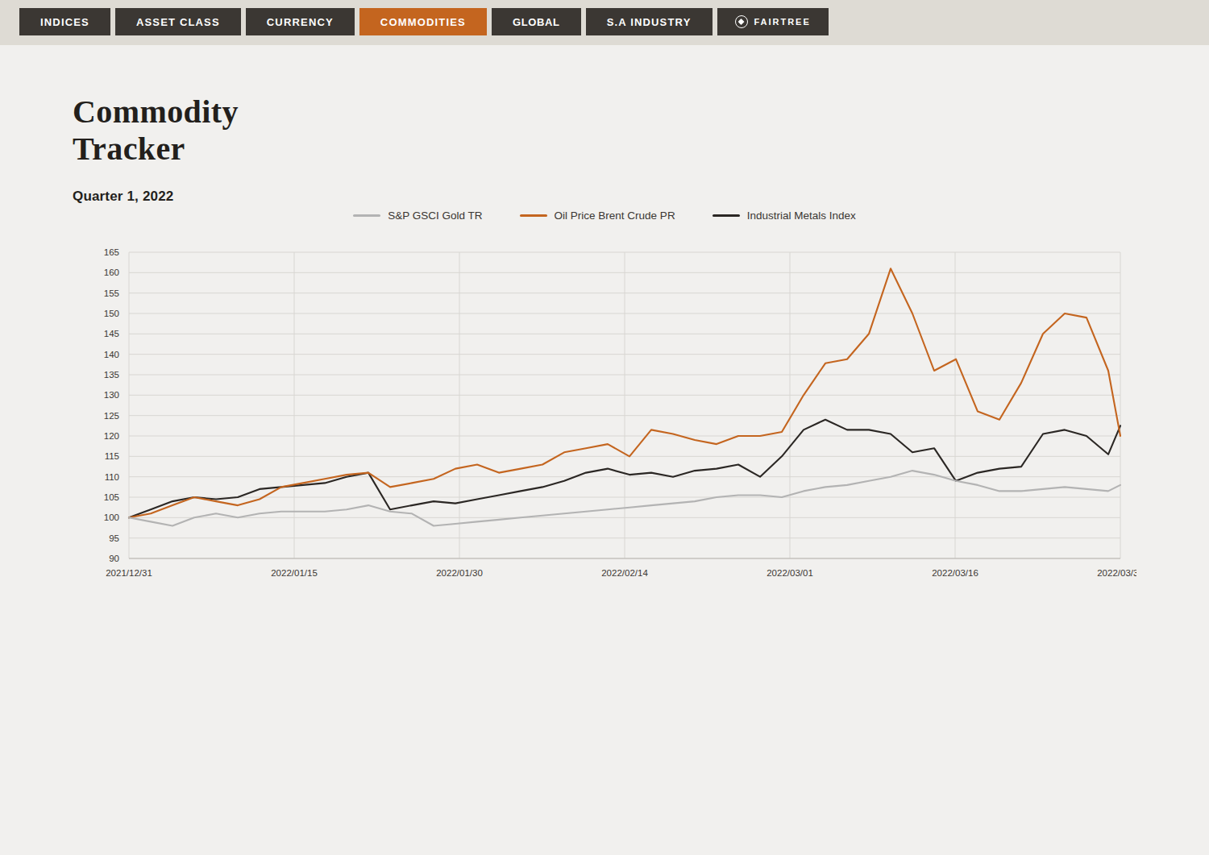INDICES
ASSET CLASS
CURRENCY
COMMODITIES
GLOBAL
S.A INDUSTRY
FAIRTREE
Commodity Tracker
Quarter 1, 2022
S&P GSCI Gold TR Oil Price Brent Crude PR Industrial Metals Index
Commodity Tracker, Quarter 1 2022 Line chart rebased to 100 at 31 December 2021 showing S&P GSCI Gold TR, Oil Price Brent Crude PR and an Industrial Metals Index through 31 March 2022. Brent crude rises sharply to a peak near 158 around 1 March 2022 before easing to about 120 at quarter end. Industrial metals peak near 124 in early March and end near 122. Gold rises gradually to about 113 in early March and ends near 108. 90 95 100 105 110 115 120 125 130 135 140 145 150 155 160 165 2021/12/31 2022/01/15 2022/01/30 2022/02/14 2022/03/01 2022/03/16 2022/03/31